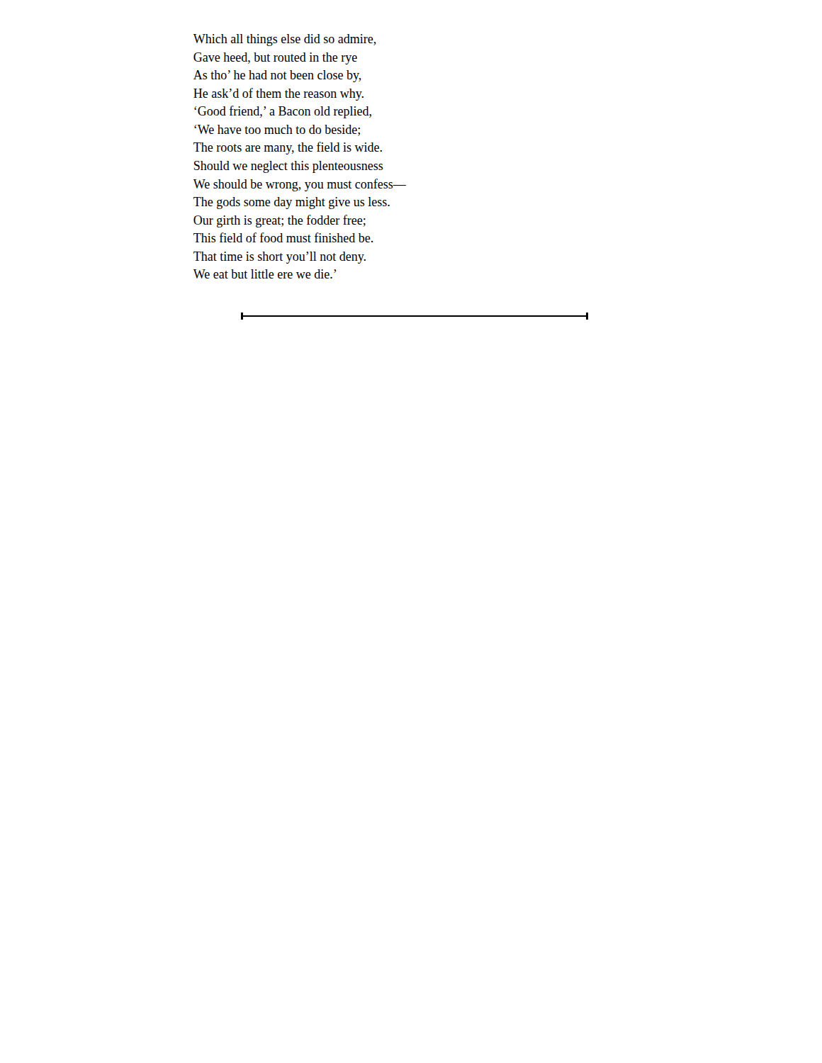Which all things else did so admire,
Gave heed, but routed in the rye
As tho’ he had not been close by,
He ask’d of them the reason why.
‘Good friend,’ a Bacon old replied,
‘We have too much to do beside;
The roots are many, the field is wide.
Should we neglect this plenteousness
We should be wrong, you must confess—
The gods some day might give us less.
Our girth is great; the fodder free;
This field of food must finished be.
That time is short you’ll not deny.
We eat but little ere we die.’